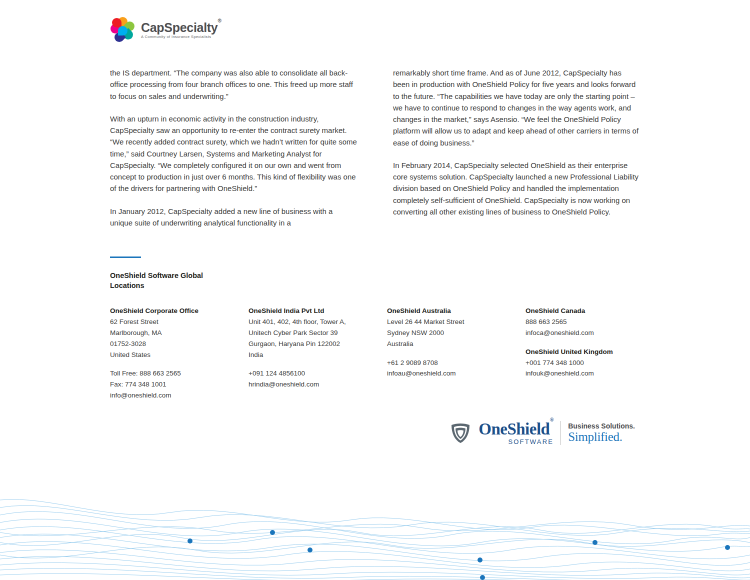CapSpecialty®
A Community of Insurance Specialists
the IS department. “The company was also able to consolidate all back-office processing from four branch offices to one. This freed up more staff to focus on sales and underwriting.”
With an upturn in economic activity in the construction industry, CapSpecialty saw an opportunity to re-enter the contract surety market. “We recently added contract surety, which we hadn’t written for quite some time,” said Courtney Larsen, Systems and Marketing Analyst for CapSpecialty. “We completely configured it on our own and went from concept to production in just over 6 months. This kind of flexibility was one of the drivers for partnering with OneShield.”
In January 2012, CapSpecialty added a new line of business with a unique suite of underwriting analytical functionality in a
remarkably short time frame. And as of June 2012, CapSpecialty has been in production with OneShield Policy for five years and looks forward to the future. “The capabilities we have today are only the starting point – we have to continue to respond to changes in the way agents work, and changes in the market,” says Asensio. “We feel the OneShield Policy platform will allow us to adapt and keep ahead of other carriers in terms of ease of doing business.”
In February 2014, CapSpecialty selected OneShield as their enterprise core systems solution. CapSpecialty launched a new Professional Liability division based on OneShield Policy and handled the implementation completely self-sufficient of OneShield. CapSpecialty is now working on converting all other existing lines of business to OneShield Policy.
OneShield Software Global
Locations
OneShield Corporate Office
62 Forest Street
Marlborough, MA
01752-3028
United States
Toll Free: 888 663 2565
Fax: 774 348 1001
info@oneshield.com
OneShield India Pvt Ltd
Unit 401, 402, 4th floor, Tower A,
Unitech Cyber Park Sector 39
Gurgaon, Haryana Pin 122002
India
+091 124 4856100
hrindia@oneshield.com
OneShield Australia
Level 26 44 Market Street
Sydney NSW 2000
Australia
+61 2 9089 8708
infoau@oneshield.com
OneShield Canada
888 663 2565
infoca@oneshield.com
OneShield United Kingdom
+001 774 348 1000
infouk@oneshield.com
OneShield®
SOFTWARE
Business Solutions.
Simplified.